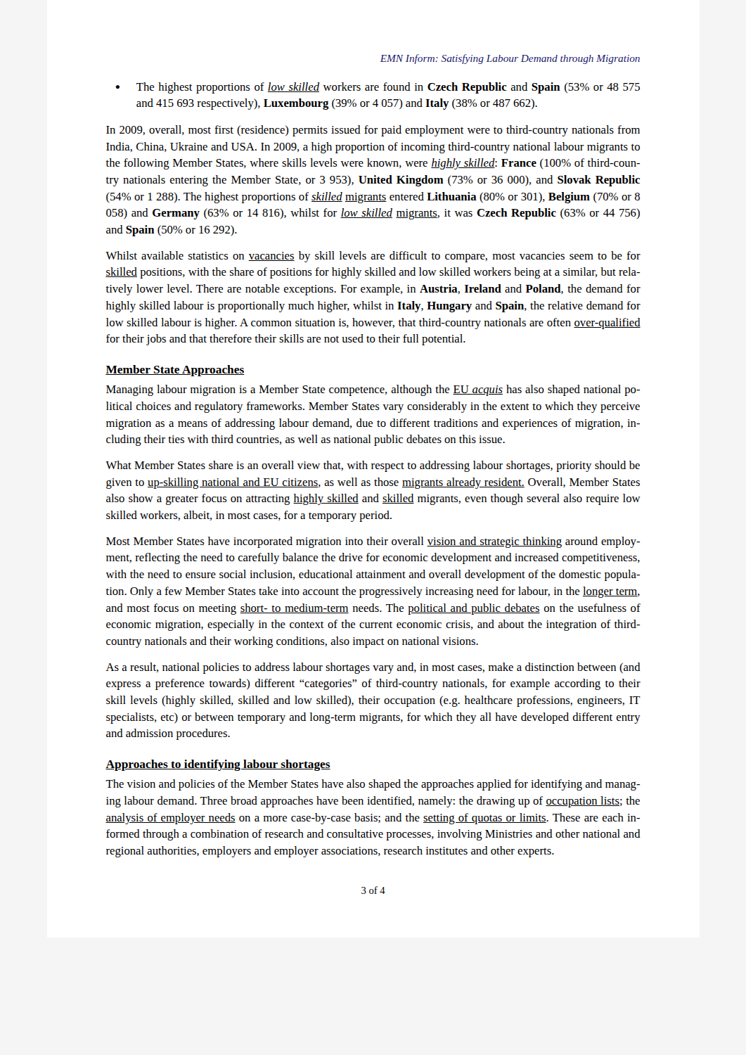EMN Inform: Satisfying Labour Demand through Migration
The highest proportions of low skilled workers are found in Czech Republic and Spain (53% or 48 575 and 415 693 respectively), Luxembourg (39% or 4 057) and Italy (38% or 487 662).
In 2009, overall, most first (residence) permits issued for paid employment were to third-country nationals from India, China, Ukraine and USA. In 2009, a high proportion of incoming third-country national labour migrants to the following Member States, where skills levels were known, were highly skilled: France (100% of third-country nationals entering the Member State, or 3 953), United Kingdom (73% or 36 000), and Slovak Republic (54% or 1 288). The highest proportions of skilled migrants entered Lithuania (80% or 301), Belgium (70% or 8 058) and Germany (63% or 14 816), whilst for low skilled migrants, it was Czech Republic (63% or 44 756) and Spain (50% or 16 292).
Whilst available statistics on vacancies by skill levels are difficult to compare, most vacancies seem to be for skilled positions, with the share of positions for highly skilled and low skilled workers being at a similar, but relatively lower level. There are notable exceptions. For example, in Austria, Ireland and Poland, the demand for highly skilled labour is proportionally much higher, whilst in Italy, Hungary and Spain, the relative demand for low skilled labour is higher. A common situation is, however, that third-country nationals are often over-qualified for their jobs and that therefore their skills are not used to their full potential.
Member State Approaches
Managing labour migration is a Member State competence, although the EU acquis has also shaped national political choices and regulatory frameworks. Member States vary considerably in the extent to which they perceive migration as a means of addressing labour demand, due to different traditions and experiences of migration, including their ties with third countries, as well as national public debates on this issue.
What Member States share is an overall view that, with respect to addressing labour shortages, priority should be given to up-skilling national and EU citizens, as well as those migrants already resident. Overall, Member States also show a greater focus on attracting highly skilled and skilled migrants, even though several also require low skilled workers, albeit, in most cases, for a temporary period.
Most Member States have incorporated migration into their overall vision and strategic thinking around employment, reflecting the need to carefully balance the drive for economic development and increased competitiveness, with the need to ensure social inclusion, educational attainment and overall development of the domestic population. Only a few Member States take into account the progressively increasing need for labour, in the longer term, and most focus on meeting short- to medium-term needs. The political and public debates on the usefulness of economic migration, especially in the context of the current economic crisis, and about the integration of third-country nationals and their working conditions, also impact on national visions.
As a result, national policies to address labour shortages vary and, in most cases, make a distinction between (and express a preference towards) different “categories” of third-country nationals, for example according to their skill levels (highly skilled, skilled and low skilled), their occupation (e.g. healthcare professions, engineers, IT specialists, etc) or between temporary and long-term migrants, for which they all have developed different entry and admission procedures.
Approaches to identifying labour shortages
The vision and policies of the Member States have also shaped the approaches applied for identifying and managing labour demand. Three broad approaches have been identified, namely: the drawing up of occupation lists; the analysis of employer needs on a more case-by-case basis; and the setting of quotas or limits. These are each informed through a combination of research and consultative processes, involving Ministries and other national and regional authorities, employers and employer associations, research institutes and other experts.
3 of 4